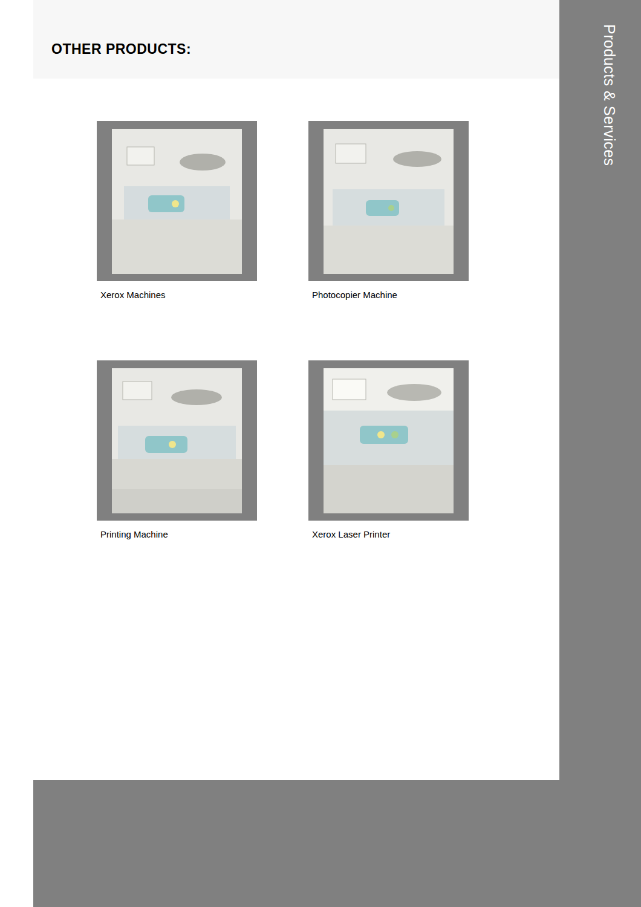Products & Services
OTHER PRODUCTS:
Xerox Machines
Photocopier Machine
Printing Machine
Xerox Laser Printer